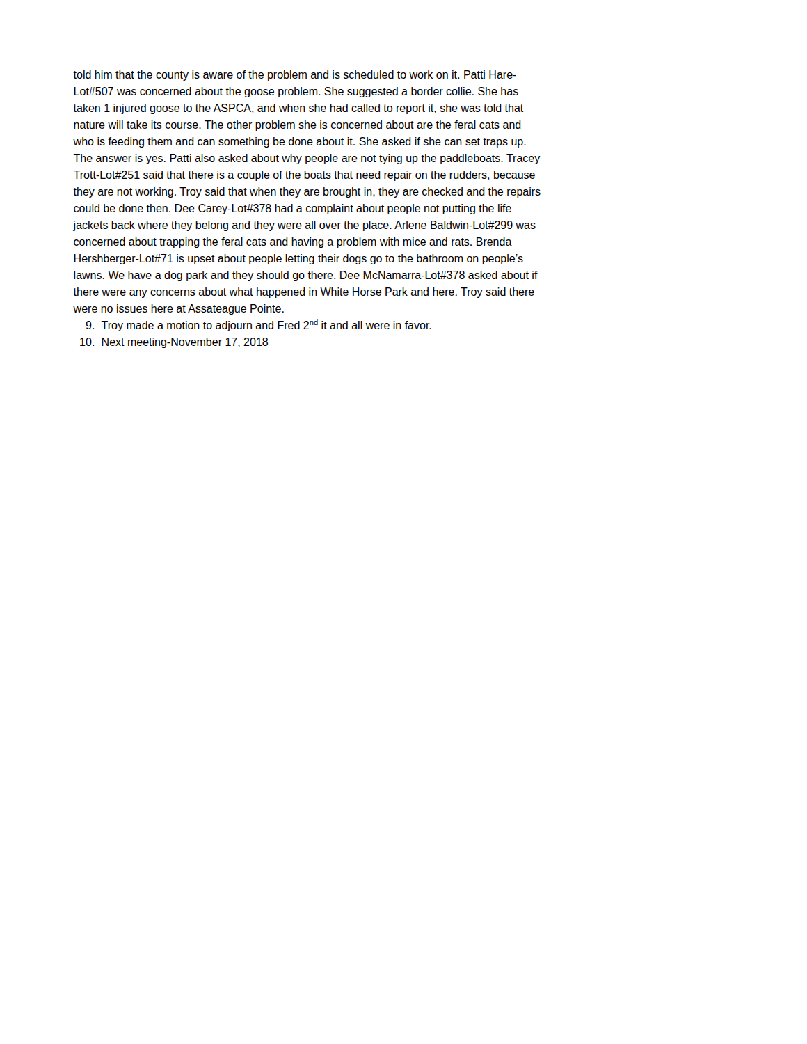told him that the county is aware of the problem and is scheduled to work on it. Patti Hare-Lot#507 was concerned about the goose problem. She suggested a border collie. She has taken 1 injured goose to the ASPCA, and when she had called to report it, she was told that nature will take its course. The other problem she is concerned about are the feral cats and who is feeding them and can something be done about it. She asked if she can set traps up. The answer is yes. Patti also asked about why people are not tying up the paddleboats. Tracey Trott-Lot#251 said that there is a couple of the boats that need repair on the rudders, because they are not working. Troy said that when they are brought in, they are checked and the repairs could be done then. Dee Carey-Lot#378 had a complaint about people not putting the life jackets back where they belong and they were all over the place. Arlene Baldwin-Lot#299 was concerned about trapping the feral cats and having a problem with mice and rats. Brenda Hershberger-Lot#71 is upset about people letting their dogs go to the bathroom on people’s lawns. We have a dog park and they should go there. Dee McNamarra-Lot#378 asked about if there were any concerns about what happened in White Horse Park and here. Troy said there were no issues here at Assateague Pointe.
Troy made a motion to adjourn and Fred 2nd it and all were in favor.
Next meeting-November 17, 2018